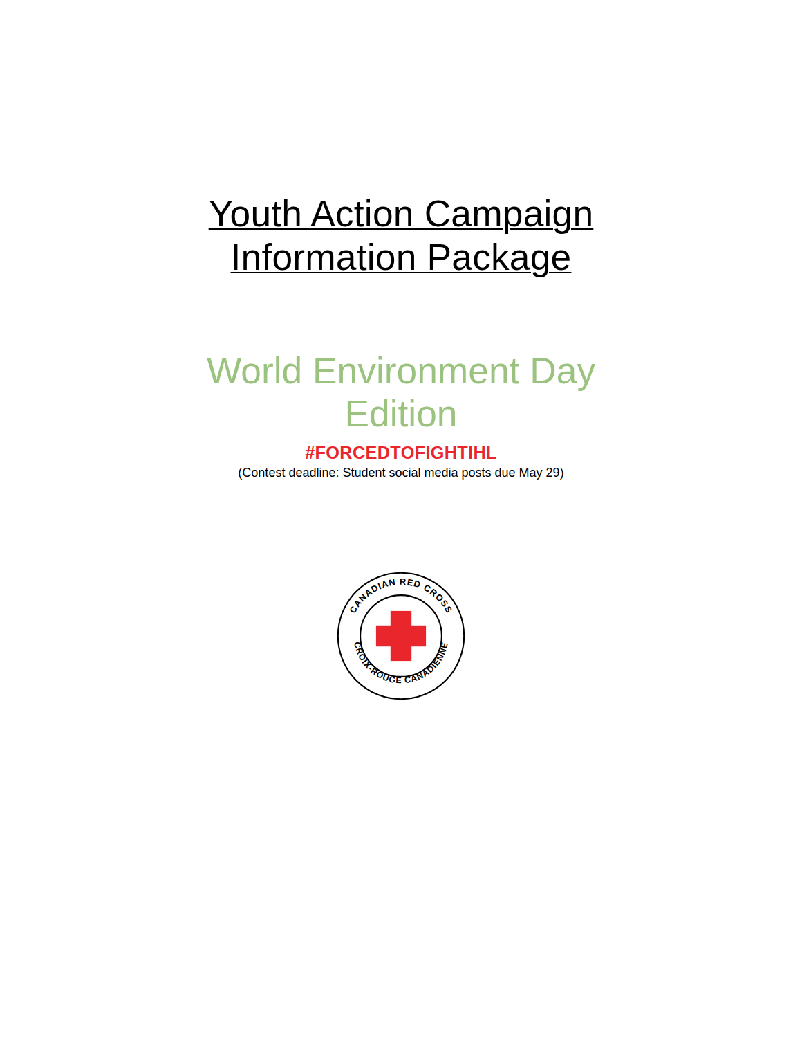Youth Action Campaign
Information Package
World Environment Day Edition
#FORCEDTOFIGHTIHL
(Contest deadline: Student social media posts due May 29)
CANADIAN RED CROSS CROIX-ROUGE CANADIENNE